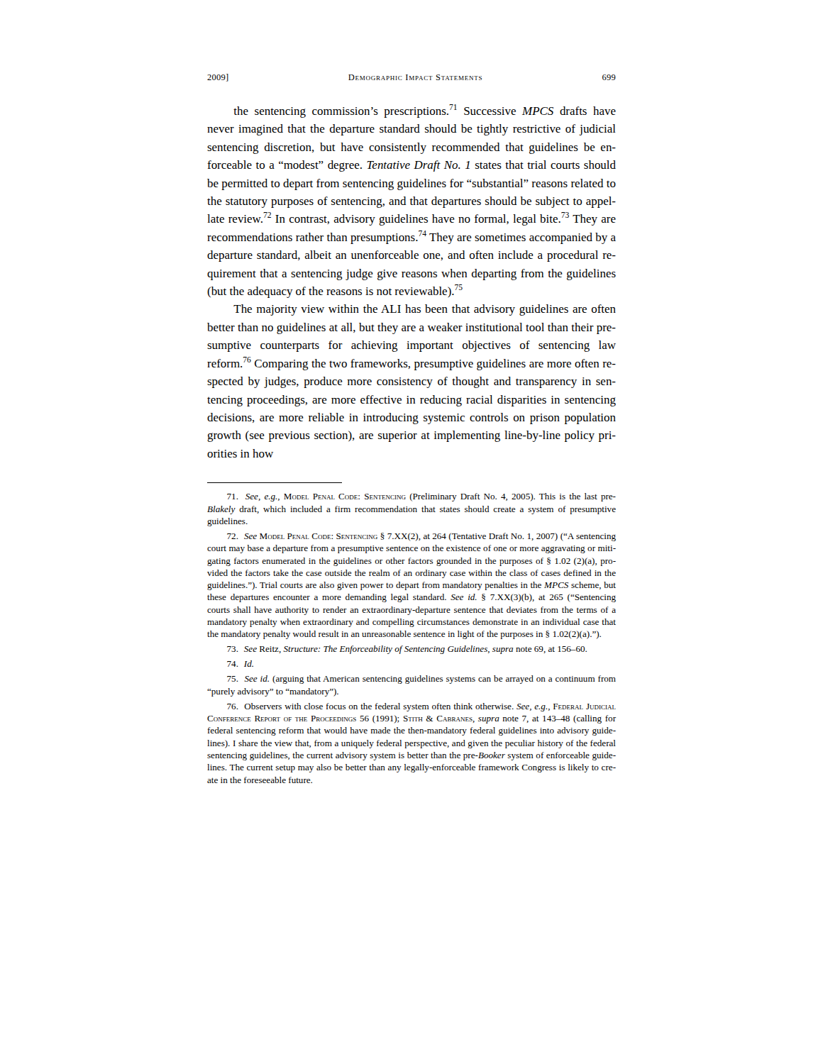2009] Demographic Impact Statements 699
the sentencing commission’s prescriptions.71 Successive MPCS drafts have never imagined that the departure standard should be tightly restrictive of judicial sentencing discretion, but have consistently recommended that guidelines be enforceable to a “modest” degree. Tentative Draft No. 1 states that trial courts should be permitted to depart from sentencing guidelines for “substantial” reasons related to the statutory purposes of sentencing, and that departures should be subject to appellate review.72 In contrast, advisory guidelines have no formal, legal bite.73 They are recommendations rather than presumptions.74 They are sometimes accompanied by a departure standard, albeit an unenforceable one, and often include a procedural requirement that a sentencing judge give reasons when departing from the guidelines (but the adequacy of the reasons is not reviewable).75
The majority view within the ALI has been that advisory guidelines are often better than no guidelines at all, but they are a weaker institutional tool than their presumptive counterparts for achieving important objectives of sentencing law reform.76 Comparing the two frameworks, presumptive guidelines are more often respected by judges, produce more consistency of thought and transparency in sentencing proceedings, are more effective in reducing racial disparities in sentencing decisions, are more reliable in introducing systemic controls on prison population growth (see previous section), are superior at implementing line-by-line policy priorities in how
71. See, e.g., Model Penal Code: Sentencing (Preliminary Draft No. 4, 2005). This is the last pre-Blakely draft, which included a firm recommendation that states should create a system of presumptive guidelines.
72. See Model Penal Code: Sentencing § 7.XX(2), at 264 (Tentative Draft No. 1, 2007) (“A sentencing court may base a departure from a presumptive sentence on the existence of one or more aggravating or mitigating factors enumerated in the guidelines or other factors grounded in the purposes of § 1.02 (2)(a), provided the factors take the case outside the realm of an ordinary case within the class of cases defined in the guidelines.”). Trial courts are also given power to depart from mandatory penalties in the MPCS scheme, but these departures encounter a more demanding legal standard. See id. § 7.XX(3)(b), at 265 (“Sentencing courts shall have authority to render an extraordinary-departure sentence that deviates from the terms of a mandatory penalty when extraordinary and compelling circumstances demonstrate in an individual case that the mandatory penalty would result in an unreasonable sentence in light of the purposes in § 1.02(2)(a).”).
73. See Reitz, Structure: The Enforceability of Sentencing Guidelines, supra note 69, at 156–60.
74. Id.
75. See id. (arguing that American sentencing guidelines systems can be arrayed on a continuum from “purely advisory” to “mandatory”).
76. Observers with close focus on the federal system often think otherwise. See, e.g., Federal Judicial Conference Report of the Proceedings 56 (1991); Stith & Cabranes, supra note 7, at 143–48 (calling for federal sentencing reform that would have made the then-mandatory federal guidelines into advisory guidelines). I share the view that, from a uniquely federal perspective, and given the peculiar history of the federal sentencing guidelines, the current advisory system is better than the pre-Booker system of enforceable guidelines. The current setup may also be better than any legally-enforceable framework Congress is likely to create in the foreseeable future.